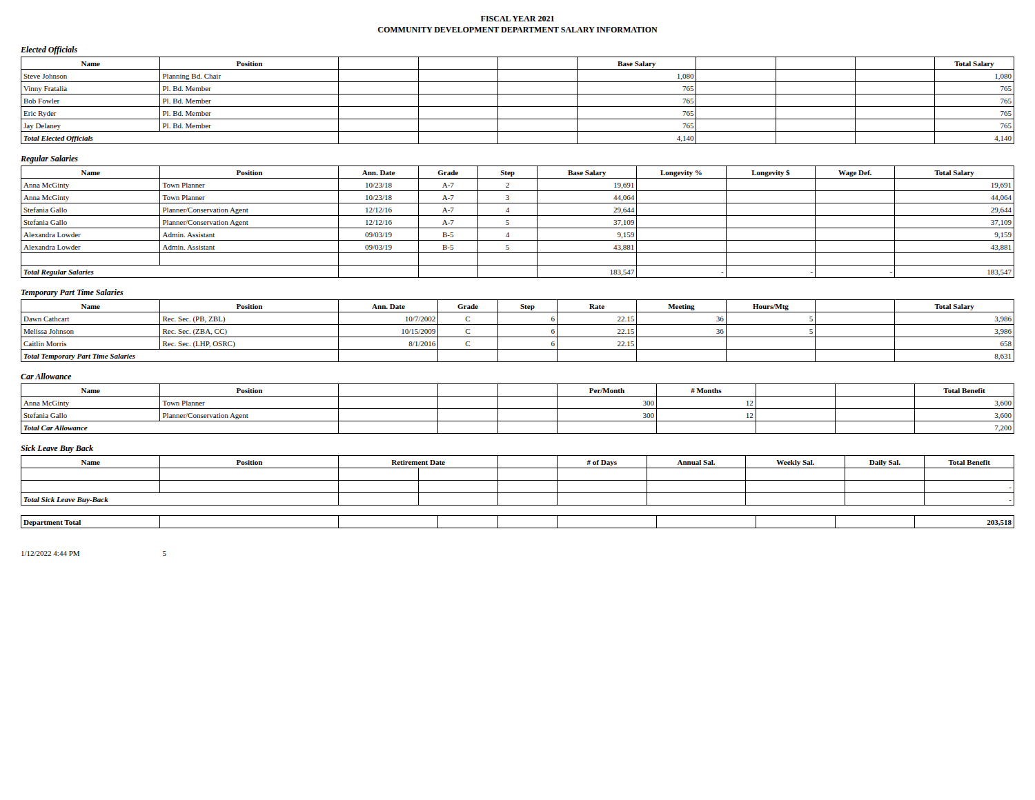FISCAL YEAR 2021
COMMUNITY DEVELOPMENT DEPARTMENT SALARY INFORMATION
Elected Officials
| Name | Position | | | | Base Salary | | | | Total Salary |
| --- | --- | --- | --- | --- | --- | --- | --- | --- | --- |
| Steve Johnson | Planning Bd. Chair | | | | 1,080 | | | | 1,080 |
| Vinny Fratalia | Pl. Bd. Member | | | | 765 | | | | 765 |
| Bob Fowler | Pl. Bd. Member | | | | 765 | | | | 765 |
| Eric Ryder | Pl. Bd. Member | | | | 765 | | | | 765 |
| Jay Delaney | Pl. Bd. Member | | | | 765 | | | | 765 |
| Total Elected Officials | | | | 4,140 | | | | 4,140 |
Regular Salaries
| Name | Position | Ann. Date | Grade | Step | Base Salary | Longevity % | Longevity $ | Wage Def. | Total Salary |
| --- | --- | --- | --- | --- | --- | --- | --- | --- | --- |
| Anna McGinty | Town Planner | 10/23/18 | A-7 | 2 | 19,691 | | | | 19,691 |
| Anna McGinty | Town Planner | 10/23/18 | A-7 | 3 | 44,064 | | | | 44,064 |
| Stefania Gallo | Planner/Conservation Agent | 12/12/16 | A-7 | 4 | 29,644 | | | | 29,644 |
| Stefania Gallo | Planner/Conservation Agent | 12/12/16 | A-7 | 5 | 37,109 | | | | 37,109 |
| Alexandra Lowder | Admin. Assistant | 09/03/19 | B-5 | 4 | 9,159 | | | | 9,159 |
| Alexandra Lowder | Admin. Assistant | 09/03/19 | B-5 | 5 | 43,881 | | | | 43,881 |
| Total Regular Salaries | | | | 183,547 | - | - | - | 183,547 |
Temporary Part Time Salaries
| Name | Position | Ann. Date | Grade | Step | Rate | Meeting | Hours/Mtg | | Total Salary |
| --- | --- | --- | --- | --- | --- | --- | --- | --- | --- |
| Dawn Cathcart | Rec. Sec. (PB, ZBL) | 10/7/2002 | C | 6 | 22.15 | 36 | 5 | | 3,986 |
| Melissa Johnson | Rec. Sec. (ZBA, CC) | 10/15/2009 | C | 6 | 22.15 | 36 | 5 | | 3,986 |
| Caitlin Morris | Rec. Sec. (LHP, OSRC) | 8/1/2016 | C | 6 | 22.15 | | | | 658 |
| Total Temporary Part Time Salaries | | | | | | | | 8,631 |
Car Allowance
| Name | Position | | | | Per/Month | # Months | | | Total Benefit |
| --- | --- | --- | --- | --- | --- | --- | --- | --- | --- |
| Anna McGinty | Town Planner | | | | 300 | 12 | | | 3,600 |
| Stefania Gallo | Planner/Conservation Agent | | | | 300 | 12 | | | 3,600 |
| Total Car Allowance | | | | | | | | 7,200 |
Sick Leave Buy Back
| Name | Position | Retirement Date | | # of Days | Annual Sal. | Weekly Sal. | Daily Sal. | Total Benefit |
| --- | --- | --- | --- | --- | --- | --- | --- | --- |
| | | | | | | | | | - |
| Total Sick Leave Buy-Back | | | | | | | | - |
| Department Total | | | | | | | | | 203,518 |
1/12/2022 4:44 PM 5